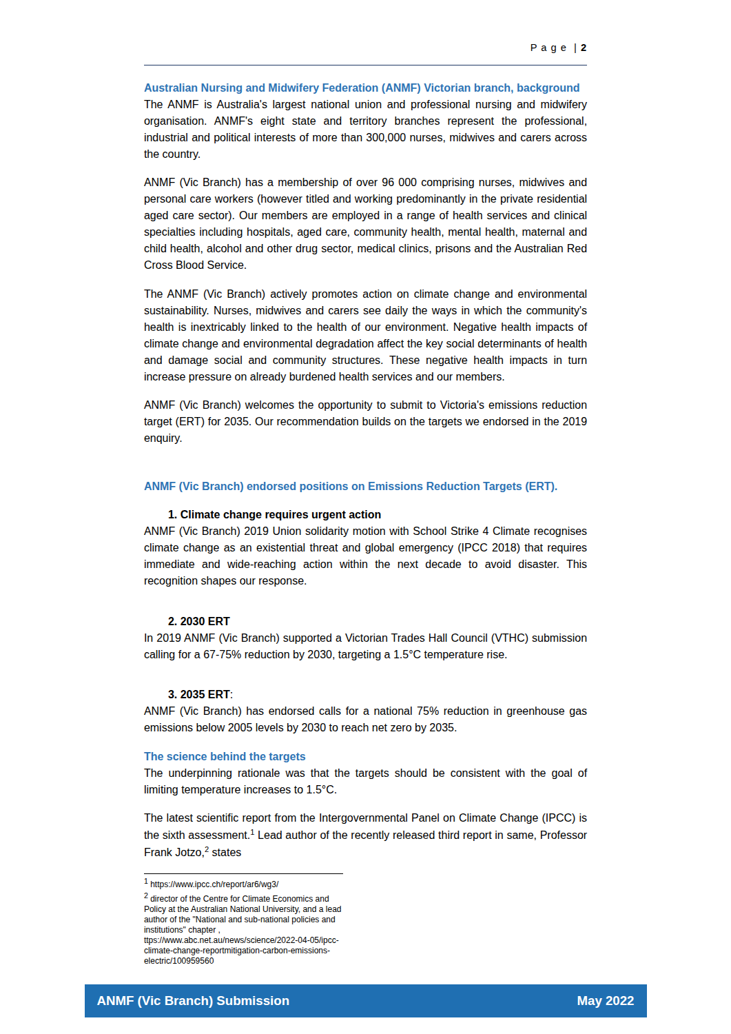P a g e | 2
Australian Nursing and Midwifery Federation (ANMF) Victorian branch, background
The ANMF is Australia's largest national union and professional nursing and midwifery organisation. ANMF's eight state and territory branches represent the professional, industrial and political interests of more than 300,000 nurses, midwives and carers across the country.
ANMF (Vic Branch) has a membership of over 96 000 comprising nurses, midwives and personal care workers (however titled and working predominantly in the private residential aged care sector). Our members are employed in a range of health services and clinical specialties including hospitals, aged care, community health, mental health, maternal and child health, alcohol and other drug sector, medical clinics, prisons and the Australian Red Cross Blood Service.
The ANMF (Vic Branch) actively promotes action on climate change and environmental sustainability. Nurses, midwives and carers see daily the ways in which the community's health is inextricably linked to the health of our environment. Negative health impacts of climate change and environmental degradation affect the key social determinants of health and damage social and community structures. These negative health impacts in turn increase pressure on already burdened health services and our members.
ANMF (Vic Branch) welcomes the opportunity to submit to Victoria's emissions reduction target (ERT) for 2035. Our recommendation builds on the targets we endorsed in the 2019 enquiry.
ANMF (Vic Branch) endorsed positions on Emissions Reduction Targets (ERT).
Climate change requires urgent action
ANMF (Vic Branch) 2019 Union solidarity motion with School Strike 4 Climate recognises climate change as an existential threat and global emergency (IPCC 2018) that requires immediate and wide-reaching action within the next decade to avoid disaster. This recognition shapes our response.
2030 ERT
In 2019 ANMF (Vic Branch) supported a Victorian Trades Hall Council (VTHC) submission calling for a 67-75% reduction by 2030, targeting a 1.5°C temperature rise.
2035 ERT:
ANMF (Vic Branch) has endorsed calls for a national 75% reduction in greenhouse gas emissions below 2005 levels by 2030 to reach net zero by 2035.
The science behind the targets
The underpinning rationale was that the targets should be consistent with the goal of limiting temperature increases to 1.5°C.
The latest scientific report from the Intergovernmental Panel on Climate Change (IPCC) is the sixth assessment.1 Lead author of the recently released third report in same, Professor Frank Jotzo,2 states
1 https://www.ipcc.ch/report/ar6/wg3/
2 director of the Centre for Climate Economics and Policy at the Australian National University, and a lead author of the "National and sub-national policies and institutions" chapter , ttps://www.abc.net.au/news/science/2022-04-05/ipcc-climate-change-reportmitigation-carbon-emissions-electric/100959560
ANMF (Vic Branch) Submission May 2022